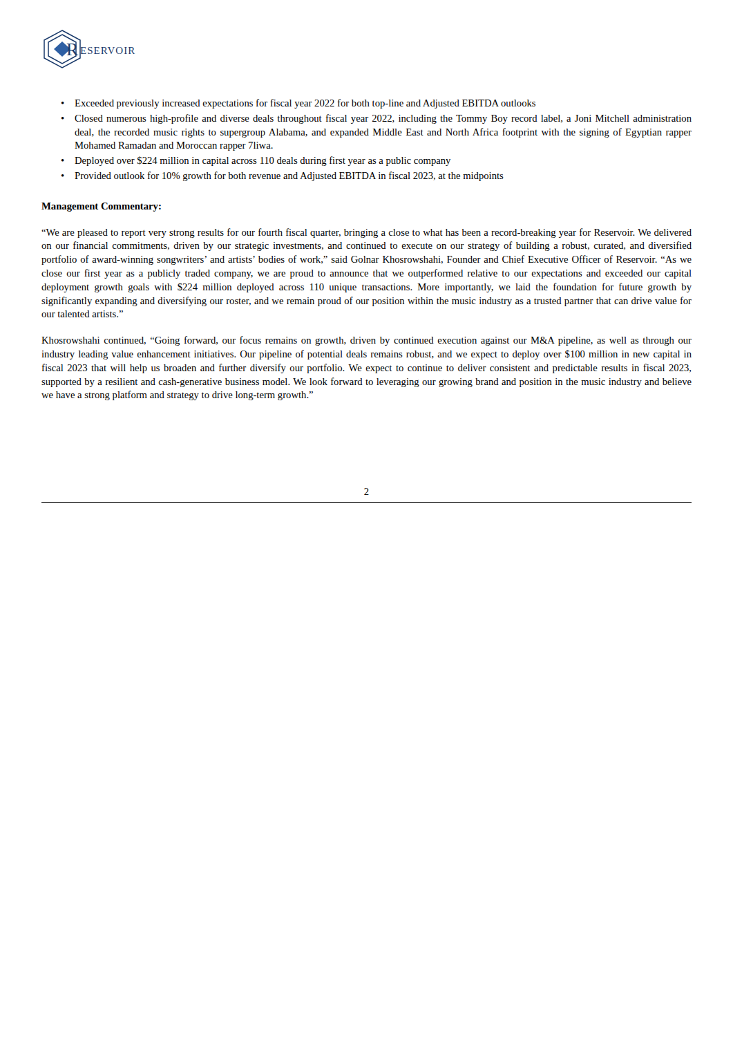R ESERVOIR
Exceeded previously increased expectations for fiscal year 2022 for both top-line and Adjusted EBITDA outlooks
Closed numerous high-profile and diverse deals throughout fiscal year 2022, including the Tommy Boy record label, a Joni Mitchell administration deal, the recorded music rights to supergroup Alabama, and expanded Middle East and North Africa footprint with the signing of Egyptian rapper Mohamed Ramadan and Moroccan rapper 7liwa.
Deployed over $224 million in capital across 110 deals during first year as a public company
Provided outlook for 10% growth for both revenue and Adjusted EBITDA in fiscal 2023, at the midpoints
Management Commentary:
“We are pleased to report very strong results for our fourth fiscal quarter, bringing a close to what has been a record-breaking year for Reservoir. We delivered on our financial commitments, driven by our strategic investments, and continued to execute on our strategy of building a robust, curated, and diversified portfolio of award-winning songwriters’ and artists’ bodies of work,” said Golnar Khosrowshahi, Founder and Chief Executive Officer of Reservoir. “As we close our first year as a publicly traded company, we are proud to announce that we outperformed relative to our expectations and exceeded our capital deployment growth goals with $224 million deployed across 110 unique transactions. More importantly, we laid the foundation for future growth by significantly expanding and diversifying our roster, and we remain proud of our position within the music industry as a trusted partner that can drive value for our talented artists.”
Khosrowshahi continued, “Going forward, our focus remains on growth, driven by continued execution against our M&A pipeline, as well as through our industry leading value enhancement initiatives. Our pipeline of potential deals remains robust, and we expect to deploy over $100 million in new capital in fiscal 2023 that will help us broaden and further diversify our portfolio. We expect to continue to deliver consistent and predictable results in fiscal 2023, supported by a resilient and cash-generative business model. We look forward to leveraging our growing brand and position in the music industry and believe we have a strong platform and strategy to drive long-term growth.”
2